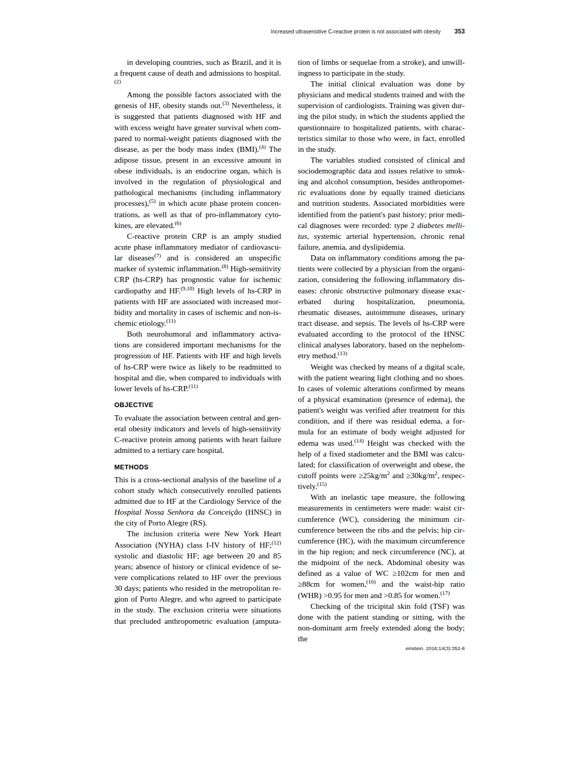Increased ultrasensitive C-reactive protein is not associated with obesity 353
in developing countries, such as Brazil, and it is a frequent cause of death and admissions to hospital.(2)
Among the possible factors associated with the genesis of HF, obesity stands out.(3) Nevertheless, it is suggested that patients diagnosed with HF and with excess weight have greater survival when compared to normal-weight patients diagnosed with the disease, as per the body mass index (BMI).(4) The adipose tissue, present in an excessive amount in obese individuals, is an endocrine organ, which is involved in the regulation of physiological and pathological mechanisms (including inflammatory processes),(5) in which acute phase protein concentrations, as well as that of pro-inflammatory cytokines, are elevated.(6)
C-reactive protein CRP is an amply studied acute phase inflammatory mediator of cardiovascular diseases(7) and is considered an unspecific marker of systemic inflammation.(8) High-sensitivity CRP (hs-CRP) has prognostic value for ischemic cardiopathy and HF.(9,10) High levels of hs-CRP in patients with HF are associated with increased morbidity and mortality in cases of ischemic and non-ischemic etiology.(11)
Both neurohumoral and inflammatory activations are considered important mechanisms for the progression of HF. Patients with HF and high levels of hs-CRP were twice as likely to be readmitted to hospital and die, when compared to individuals with lower levels of hs-CRP.(11)
OBJECTIVE
To evaluate the association between central and general obesity indicators and levels of high-sensitivity C-reactive protein among patients with heart failure admitted to a tertiary care hospital.
METHODS
This is a cross-sectional analysis of the baseline of a cohort study which consecutively enrolled patients admitted due to HF at the Cardiology Service of the Hospital Nossa Senhora da Conceição (HNSC) in the city of Porto Alegre (RS).
The inclusion criteria were New York Heart Association (NYHA) class I-IV history of HF;(12) systolic and diastolic HF; age between 20 and 85 years; absence of history or clinical evidence of severe complications related to HF over the previous 30 days; patients who resided in the metropolitan region of Porto Alegre, and who agreed to participate in the study. The exclusion criteria were situations that precluded anthropometric evaluation (amputation of limbs or sequelae from a stroke), and unwillingness to participate in the study.
The initial clinical evaluation was done by physicians and medical students trained and with the supervision of cardiologists. Training was given during the pilot study, in which the students applied the questionnaire to hospitalized patients, with characteristics similar to those who were, in fact, enrolled in the study.
The variables studied consisted of clinical and sociodemographic data and issues relative to smoking and alcohol consumption, besides anthropometric evaluations done by equally trained dieticians and nutrition students. Associated morbidities were identified from the patient's past history; prior medical diagnoses were recorded: type 2 diabetes mellitus, systemic arterial hypertension, chronic renal failure, anemia, and dyslipidemia.
Data on inflammatory conditions among the patients were collected by a physician from the organization, considering the following inflammatory diseases: chronic obstructive pulmonary disease exacerbated during hospitalization, pneumonia, rheumatic diseases, autoimmune diseases, urinary tract disease, and sepsis. The levels of hs-CRP were evaluated according to the protocol of the HNSC clinical analyses laboratory, based on the nephelometry method.(13)
Weight was checked by means of a digital scale, with the patient wearing light clothing and no shoes. In cases of volemic alterations confirmed by means of a physical examination (presence of edema), the patient's weight was verified after treatment for this condition, and if there was residual edema, a formula for an estimate of body weight adjusted for edema was used.(14) Height was checked with the help of a fixed stadiometer and the BMI was calculated; for classification of overweight and obese, the cutoff points were ≥25kg/m2 and ≥30kg/m2, respectively.(15)
With an inelastic tape measure, the following measurements in centimeters were made: waist circumference (WC), considering the minimum circumference between the ribs and the pelvis; hip circumference (HC), with the maximum circumference in the hip region; and neck circumference (NC), at the midpoint of the neck. Abdominal obesity was defined as a value of WC ≥102cm for men and ≥88cm for women,(16) and the waist-hip ratio (WHR) >0.95 for men and >0.85 for women.(17)
Checking of the tricipital skin fold (TSF) was done with the patient standing or sitting, with the non-dominant arm freely extended along the body; the
einstein. 2016;14(3):352-8